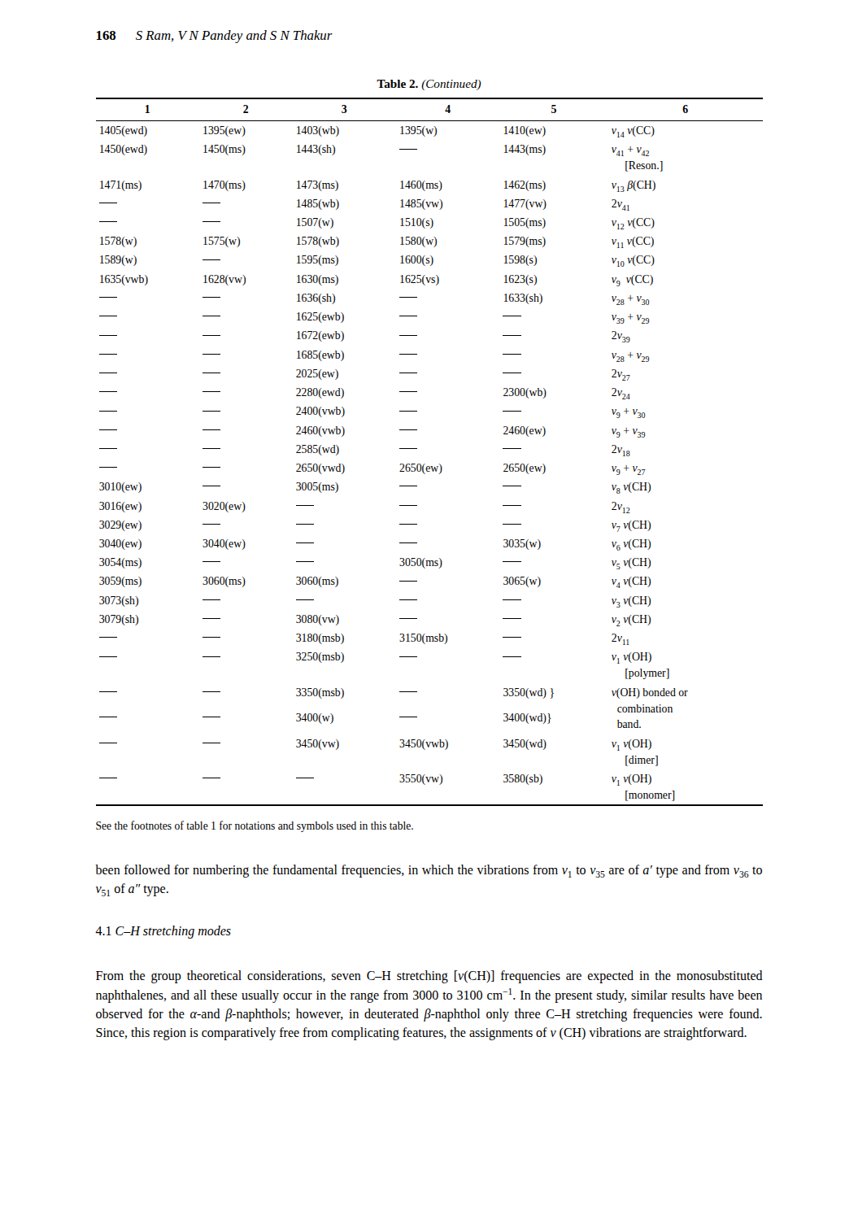168 S Ram, V N Pandey and S N Thakur
Table 2. (Continued)
| 1 | 2 | 3 | 4 | 5 | 6 |
| --- | --- | --- | --- | --- | --- |
| 1405(ewd) | 1395(ew) | 1403(wb) | 1395(w) | 1410(ew) | ν 14 ν (CC) |
| 1450(ewd) | 1450(ms) | 1443(sh) | | 1443(ms) | ν 41 + ν 42 [Reson.] |
| 1471(ms) | 1470(ms) | 1473(ms) | 1460(ms) | 1462(ms) | ν 13 β (CH) |
| | | 1485(wb) | 1485(vw) | 1477(vw) | 2 ν 41 |
| | | 1507(w) | 1510(s) | 1505(ms) | ν 12 ν (CC) |
| 1578(w) | 1575(w) | 1578(wb) | 1580(w) | 1579(ms) | ν 11 ν (CC) |
| 1589(w) | | 1595(ms) | 1600(s) | 1598(s) | ν 10 ν (CC) |
| 1635(vwb) | 1628(vw) | 1630(ms) | 1625(vs) | 1623(s) | ν 9 ν (CC) |
| | | 1636(sh) | | 1633(sh) | ν 28 + ν 30 |
| | | 1625(ewb) | | | ν 39 + ν 29 |
| | | 1672(ewb) | | | 2 ν 39 |
| | | 1685(ewb) | | | ν 28 + ν 29 |
| | | 2025(ew) | | | 2 ν 27 |
| | | 2280(ewd) | | 2300(wb) | 2 ν 24 |
| | | 2400(vwb) | | | ν 9 + ν 30 |
| | | 2460(vwb) | | 2460(ew) | ν 9 + ν 39 |
| | | 2585(wd) | | | 2 ν 18 |
| | | 2650(vwd) | 2650(ew) | 2650(ew) | ν 9 + ν 27 |
| 3010(ew) | | 3005(ms) | | | ν 8 ν (CH) |
| 3016(ew) | 3020(ew) | | | | 2 ν 12 |
| 3029(ew) | | | | | ν 7 ν (CH) |
| 3040(ew) | 3040(ew) | | | 3035(w) | ν 6 ν (CH) |
| 3054(ms) | | | 3050(ms) | | ν 5 ν (CH) |
| 3059(ms) | 3060(ms) | 3060(ms) | | 3065(w) | ν 4 ν (CH) |
| 3073(sh) | | | | | ν 3 ν (CH) |
| 3079(sh) | | 3080(vw) | | | ν 2 ν (CH) |
| | | 3180(msb) | 3150(msb) | | 2 ν 11 |
| | | 3250(msb) | | | ν 1 ν (OH) [polymer] |
| | | 3350(msb) | | 3350(wd) } | ν (OH) bonded or combination band. |
| | | 3400(w) | | 3400(wd)} |
| | | 3450(vw) | 3450(vwb) | 3450(wd) | ν 1 ν (OH) [dimer] |
| | | | 3550(vw) | 3580(sb) | ν 1 ν (OH) [monomer] |
See the footnotes of table 1 for notations and symbols used in this table.
been followed for numbering the fundamental frequencies, in which the vibrations from ν1 to ν35 are of a′ type and from ν36 to ν51 of a″ type.
4.1 C–H stretching modes
From the group theoretical considerations, seven C–H stretching [ν(CH)] frequencies are expected in the monosubstituted naphthalenes, and all these usually occur in the range from 3000 to 3100 cm−1. In the present study, similar results have been observed for the α-and β-naphthols; however, in deuterated β-naphthol only three C–H stretching frequencies were found. Since, this region is comparatively free from complicating features, the assignments of ν (CH) vibrations are straightforward.